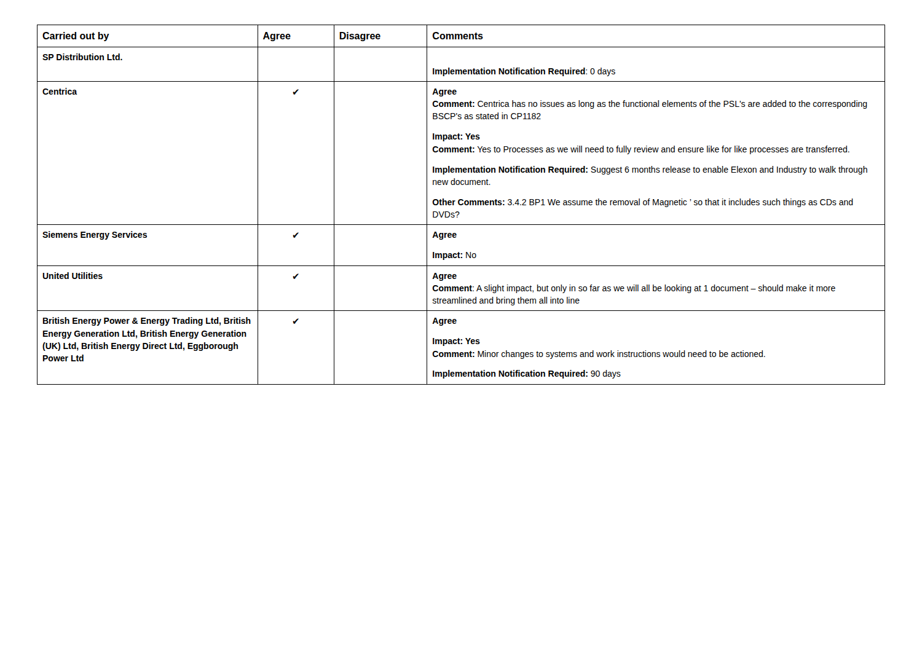| Carried out by | Agree | Disagree | Comments |
| --- | --- | --- | --- |
| SP Distribution Ltd. | | | Implementation Notification Required : 0 days |
| Centrica | ✔ | | Agree Comment: Centrica has no issues as long as the functional elements of the PSL's are added to the corresponding BSCP's as stated in CP1182 Impact: Yes Comment: Yes to Processes as we will need to fully review and ensure like for like processes are transferred. Implementation Notification Required: Suggest 6 months release to enable Elexon and Industry to walk through new document. Other Comments: 3.4.2 BP1 We assume the removal of Magnetic ’ so that it includes such things as CDs and DVDs? |
| Siemens Energy Services | ✔ | | Agree Impact: No |
| United Utilities | ✔ | | Agree Comment : A slight impact, but only in so far as we will all be looking at 1 document – should make it more streamlined and bring them all into line |
| British Energy Power & Energy Trading Ltd, British Energy Generation Ltd, British Energy Generation (UK) Ltd, British Energy Direct Ltd, Eggborough Power Ltd | ✔ | | Agree Impact: Yes Comment: Minor changes to systems and work instructions would need to be actioned. Implementation Notification Required: 90 days |